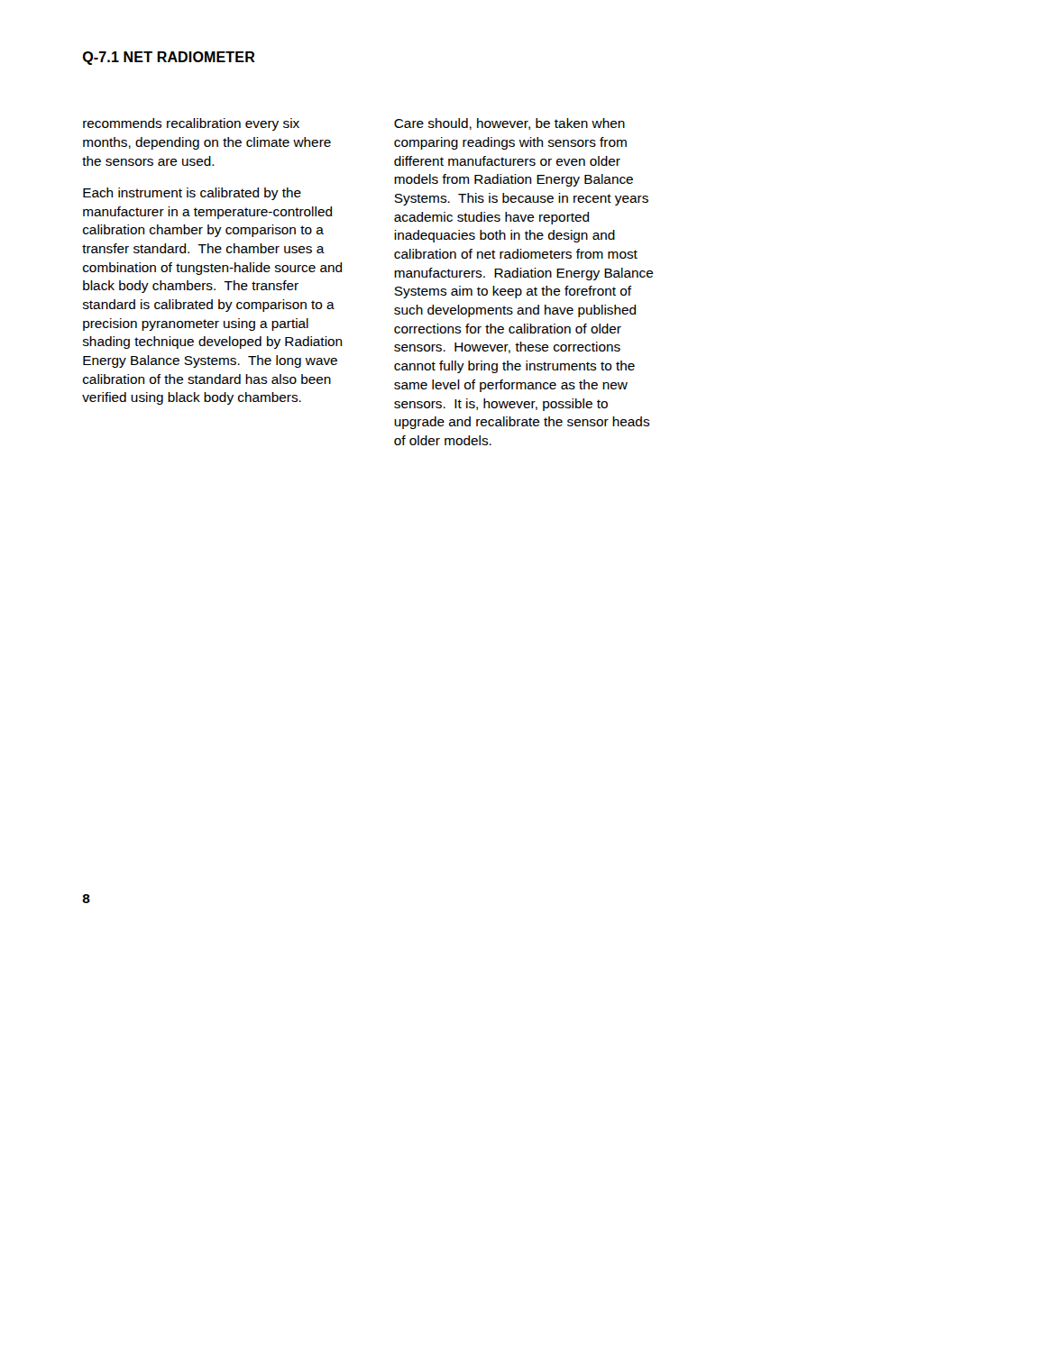Q-7.1 NET RADIOMETER
recommends recalibration every six months, depending on the climate where the sensors are used.
Each instrument is calibrated by the manufacturer in a temperature-controlled calibration chamber by comparison to a transfer standard. The chamber uses a combination of tungsten-halide source and black body chambers. The transfer standard is calibrated by comparison to a precision pyranometer using a partial shading technique developed by Radiation Energy Balance Systems. The long wave calibration of the standard has also been verified using black body chambers.
Care should, however, be taken when comparing readings with sensors from different manufacturers or even older models from Radiation Energy Balance Systems. This is because in recent years academic studies have reported inadequacies both in the design and calibration of net radiometers from most manufacturers. Radiation Energy Balance Systems aim to keep at the forefront of such developments and have published corrections for the calibration of older sensors. However, these corrections cannot fully bring the instruments to the same level of performance as the new sensors. It is, however, possible to upgrade and recalibrate the sensor heads of older models.
8